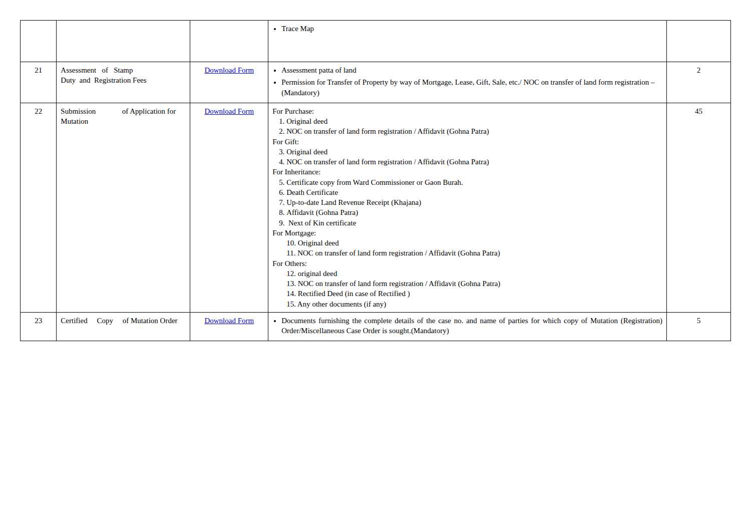| | | | Trace Map | |
| 21 | Assessment of Stamp Duty and Registration Fees | Download Form | Assessment patta of land Permission for Transfer of Property by way of Mortgage, Lease, Gift, Sale, etc./ NOC on transfer of land form registration – (Mandatory) | 2 |
| 22 | Submission of Application for Mutation | Download Form | For Purchase: Original deed NOC on transfer of land form registration / Affidavit (Gohna Patra) For Gift: Original deed NOC on transfer of land form registration / Affidavit (Gohna Patra) For Inheritance: Certificate copy from Ward Commissioner or Gaon Burah. Death Certificate Up-to-date Land Revenue Receipt (Khajana) Affidavit (Gohna Patra) Next of Kin certificate For Mortgage: 10. Original deed 11. NOC on transfer of land form registration / Affidavit (Gohna Patra) For Others: 12. original deed 13. NOC on transfer of land form registration / Affidavit (Gohna Patra) 14. Rectified Deed (in case of Rectified ) 15. Any other documents (if any) | 45 |
| 23 | Certified Copy of Mutation Order | Download Form | Documents furnishing the complete details of the case no. and name of parties for which copy of Mutation (Registration) Order/Miscellaneous Case Order is sought.(Mandatory) | 5 |